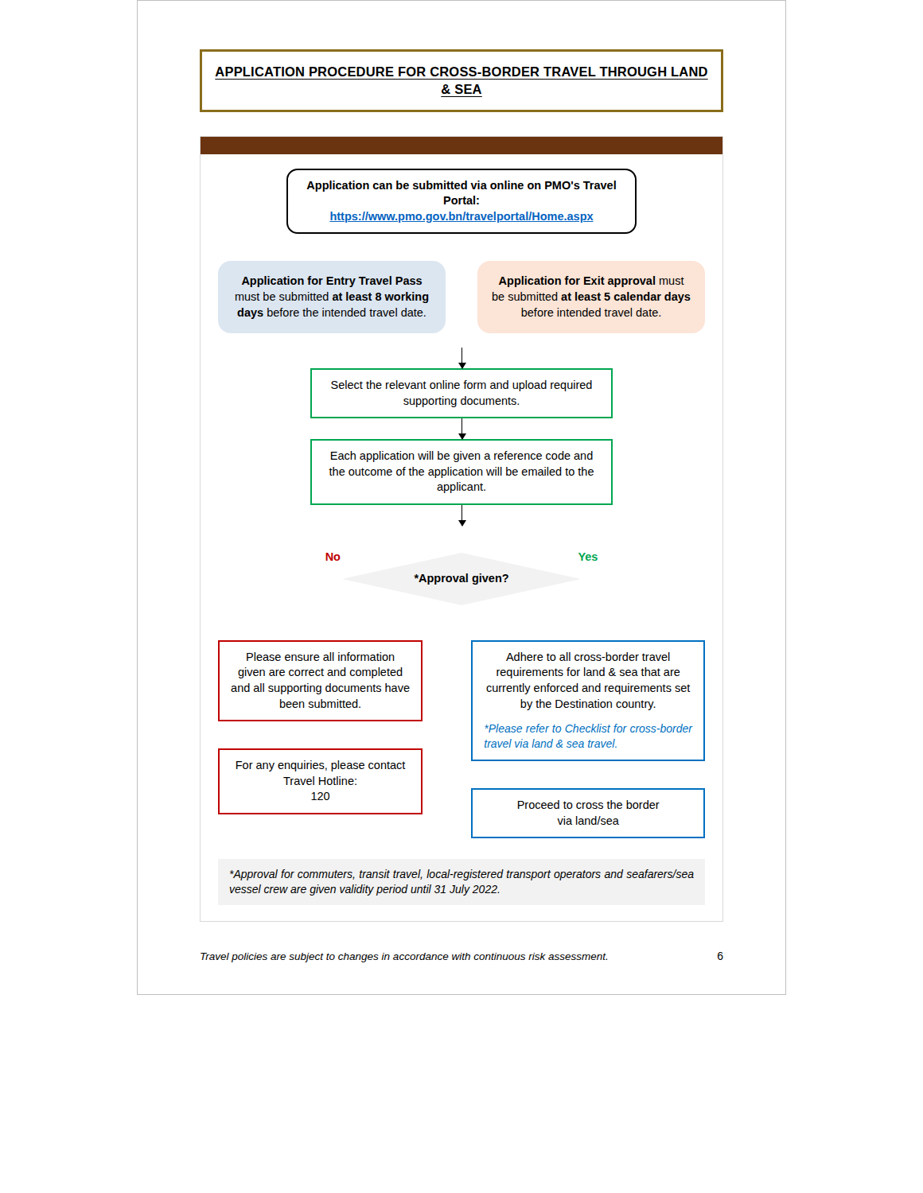APPLICATION PROCEDURE FOR CROSS-BORDER TRAVEL THROUGH LAND & SEA
Application can be submitted via online on PMO's Travel Portal:
https://www.pmo.gov.bn/travelportal/Home.aspx
Application for Entry Travel Pass
must be submitted at least 8 working days before the intended travel date.
Application for Exit approval must be submitted at least 5 calendar days before intended travel date.
Select the relevant online form and upload required supporting documents.
Each application will be given a reference code and the outcome of the application will be emailed to the applicant.
No Yes
*Approval given?
Please ensure all information given are correct and completed and all supporting documents have been submitted.
For any enquiries, please contact Travel Hotline:
120
Adhere to all cross-border travel requirements for land & sea that are currently enforced and requirements set by the Destination country.
*Please refer to Checklist for cross-border travel via land & sea travel.
Proceed to cross the border
via land/sea
*Approval for commuters, transit travel, local-registered transport operators and seafarers/sea vessel crew are given validity period until 31 July 2022.
Travel policies are subject to changes in accordance with continuous risk assessment.
6